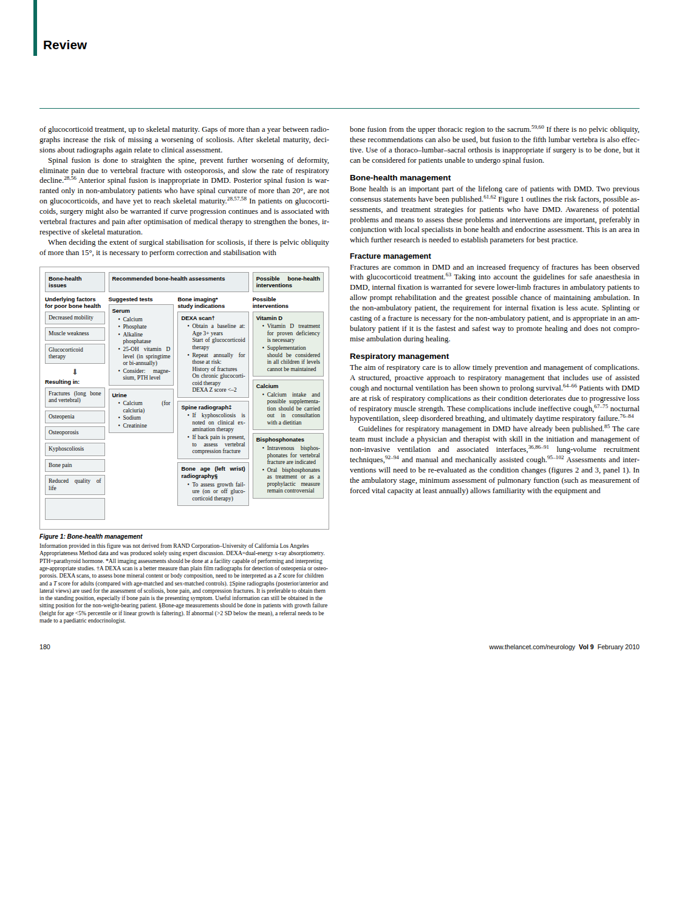Review
of glucocorticoid treatment, up to skeletal maturity. Gaps of more than a year between radiographs increase the risk of missing a worsening of scoliosis. After skeletal maturity, decisions about radiographs again relate to clinical assessment.
Spinal fusion is done to straighten the spine, prevent further worsening of deformity, eliminate pain due to vertebral fracture with osteoporosis, and slow the rate of respiratory decline.28,56 Anterior spinal fusion is inappropriate in DMD. Posterior spinal fusion is warranted only in non-ambulatory patients who have spinal curvature of more than 20°, are not on glucocorticoids, and have yet to reach skeletal maturity.28,57,58 In patients on glucocorticoids, surgery might also be warranted if curve progression continues and is associated with vertebral fractures and pain after optimisation of medical therapy to strengthen the bones, irrespective of skeletal maturation.
When deciding the extent of surgical stabilisation for scoliosis, if there is pelvic obliquity of more than 15°, it is necessary to perform correction and stabilisation with
Bone-health issues
Recommended bone-health assessments
Possible bone-health interventions
Underlying factors
for poor bone health
Decreased mobility
Muscle weakness
Glucocorticoid therapy
⬇
Resulting in:
Fractures (long bone and vertebral)
Osteopenia
Osteoporosis
Kyphoscoliosis
Bone pain
Reduced quality of life
Suggested tests
Serum
Calcium
Phosphate
Alkaline phosphatase
25-OH vitamin D level (in springtime or bi-annually)
Consider: magnesium, PTH level
Urine
Calcium (for calciuria)
Sodium
Creatinine
Bone imaging*
study indications
DEXA scan†
Obtain a baseline at: Age 3+ years
Start of glucocorticoid therapy
Repeat annually for those at risk:
History of fractures
On chronic glucocorticoid therapy
DEXA Z score <–2
Spine radiograph‡
If kyphoscoliosis is noted on clinical examination therapy
If back pain is present, to assess vertebral compression fracture
Bone age (left wrist) radiography§
To assess growth failure (on or off glucocorticoid therapy)
Possible
interventions
Vitamin D
Vitamin D treatment for proven deficiency is necessary
Supplementation should be considered in all children if levels cannot be maintained
Calcium
Calcium intake and possible supplementation should be carried out in consultation with a dietitian
Bisphosphonates
Intravenous bisphosphonates for vertebral fracture are indicated
Oral bisphosphonates as treatment or as a prophylactic measure remain controversial
Figure 1: Bone-health management Information provided in this figure was not derived from RAND Corporation–University of California Los Angeles Appropriateness Method data and was produced solely using expert discussion. DEXA=dual-energy x-ray absorptiometry. PTH=parathyroid hormone. *All imaging assessments should be done at a facility capable of performing and interpreting age-appropriate studies. †A DEXA scan is a better measure than plain film radiographs for detection of osteopenia or osteoporosis. DEXA scans, to assess bone mineral content or body composition, need to be interpreted as a Z score for children and a T score for adults (compared with age-matched and sex-matched controls). ‡Spine radiographs (posterior/anterior and lateral views) are used for the assessment of scoliosis, bone pain, and compression fractures. It is preferable to obtain them in the standing position, especially if bone pain is the presenting symptom. Useful information can still be obtained in the sitting position for the non-weight-bearing patient. §Bone-age measurements should be done in patients with growth failure (height for age <5% percentile or if linear growth is faltering). If abnormal (>2 SD below the mean), a referral needs to be made to a paediatric endocrinologist.
bone fusion from the upper thoracic region to the sacrum.59,60 If there is no pelvic obliquity, these recommendations can also be used, but fusion to the fifth lumbar vertebra is also effective. Use of a thoraco–lumbar–sacral orthosis is inappropriate if surgery is to be done, but it can be considered for patients unable to undergo spinal fusion.
Bone-health management
Bone health is an important part of the lifelong care of patients with DMD. Two previous consensus statements have been published.61,62 Figure 1 outlines the risk factors, possible assessments, and treatment strategies for patients who have DMD. Awareness of potential problems and means to assess these problems and interventions are important, preferably in conjunction with local specialists in bone health and endocrine assessment. This is an area in which further research is needed to establish parameters for best practice.
Fracture management
Fractures are common in DMD and an increased frequency of fractures has been observed with glucocorticoid treatment.63 Taking into account the guidelines for safe anaesthesia in DMD, internal fixation is warranted for severe lower-limb fractures in ambulatory patients to allow prompt rehabilitation and the greatest possible chance of maintaining ambulation. In the non-ambulatory patient, the requirement for internal fixation is less acute. Splinting or casting of a fracture is necessary for the non-ambulatory patient, and is appropriate in an ambulatory patient if it is the fastest and safest way to promote healing and does not compromise ambulation during healing.
Respiratory management
The aim of respiratory care is to allow timely prevention and management of complications. A structured, proactive approach to respiratory management that includes use of assisted cough and nocturnal ventilation has been shown to prolong survival.64–66 Patients with DMD are at risk of respiratory complications as their condition deteriorates due to progressive loss of respiratory muscle strength. These complications include ineffective cough,67–75 nocturnal hypoventilation, sleep disordered breathing, and ultimately daytime respiratory failure.76–84
Guidelines for respiratory management in DMD have already been published.85 The care team must include a physician and therapist with skill in the initiation and management of non-invasive ventilation and associated interfaces,36,86–91 lung-volume recruitment techniques,92–94 and manual and mechanically assisted cough.95–102 Assessments and interventions will need to be re-evaluated as the condition changes (figures 2 and 3, panel 1). In the ambulatory stage, minimum assessment of pulmonary function (such as measurement of forced vital capacity at least annually) allows familiarity with the equipment and
180
www.thelancet.com/neurology Vol 9 February 2010